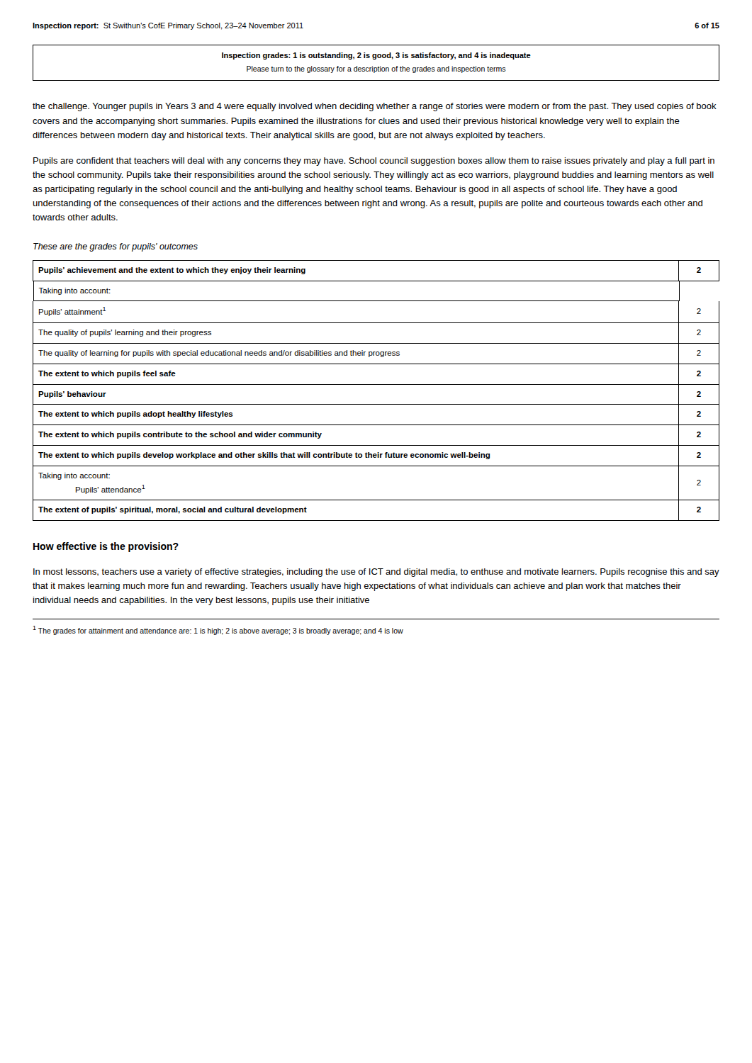Inspection report: St Swithun's CofE Primary School, 23–24 November 2011
6 of 15
Inspection grades: 1 is outstanding, 2 is good, 3 is satisfactory, and 4 is inadequate
Please turn to the glossary for a description of the grades and inspection terms
the challenge. Younger pupils in Years 3 and 4 were equally involved when deciding whether a range of stories were modern or from the past. They used copies of book covers and the accompanying short summaries. Pupils examined the illustrations for clues and used their previous historical knowledge very well to explain the differences between modern day and historical texts. Their analytical skills are good, but are not always exploited by teachers.
Pupils are confident that teachers will deal with any concerns they may have. School council suggestion boxes allow them to raise issues privately and play a full part in the school community. Pupils take their responsibilities around the school seriously. They willingly act as eco warriors, playground buddies and learning mentors as well as participating regularly in the school council and the anti-bullying and healthy school teams. Behaviour is good in all aspects of school life. They have a good understanding of the consequences of their actions and the differences between right and wrong. As a result, pupils are polite and courteous towards each other and towards other adults.
These are the grades for pupils' outcomes
| Pupils' achievement and the extent to which they enjoy their learning | 2 |
| / Taking into account: / / |
| Pupils' attainment 1 | 2 |
| The quality of pupils' learning and their progress | 2 |
| The quality of learning for pupils with special educational needs and/or disabilities and their progress | 2 |
| The extent to which pupils feel safe | 2 |
| Pupils' behaviour | 2 |
| The extent to which pupils adopt healthy lifestyles | 2 |
| The extent to which pupils contribute to the school and wider community | 2 |
| The extent to which pupils develop workplace and other skills that will contribute to their future economic well-being | 2 |
| Taking into account: Pupils' attendance 1 | 2 |
| The extent of pupils' spiritual, moral, social and cultural development | 2 |
How effective is the provision?
In most lessons, teachers use a variety of effective strategies, including the use of ICT and digital media, to enthuse and motivate learners. Pupils recognise this and say that it makes learning much more fun and rewarding. Teachers usually have high expectations of what individuals can achieve and plan work that matches their individual needs and capabilities. In the very best lessons, pupils use their initiative
1 The grades for attainment and attendance are: 1 is high; 2 is above average; 3 is broadly average; and 4 is low